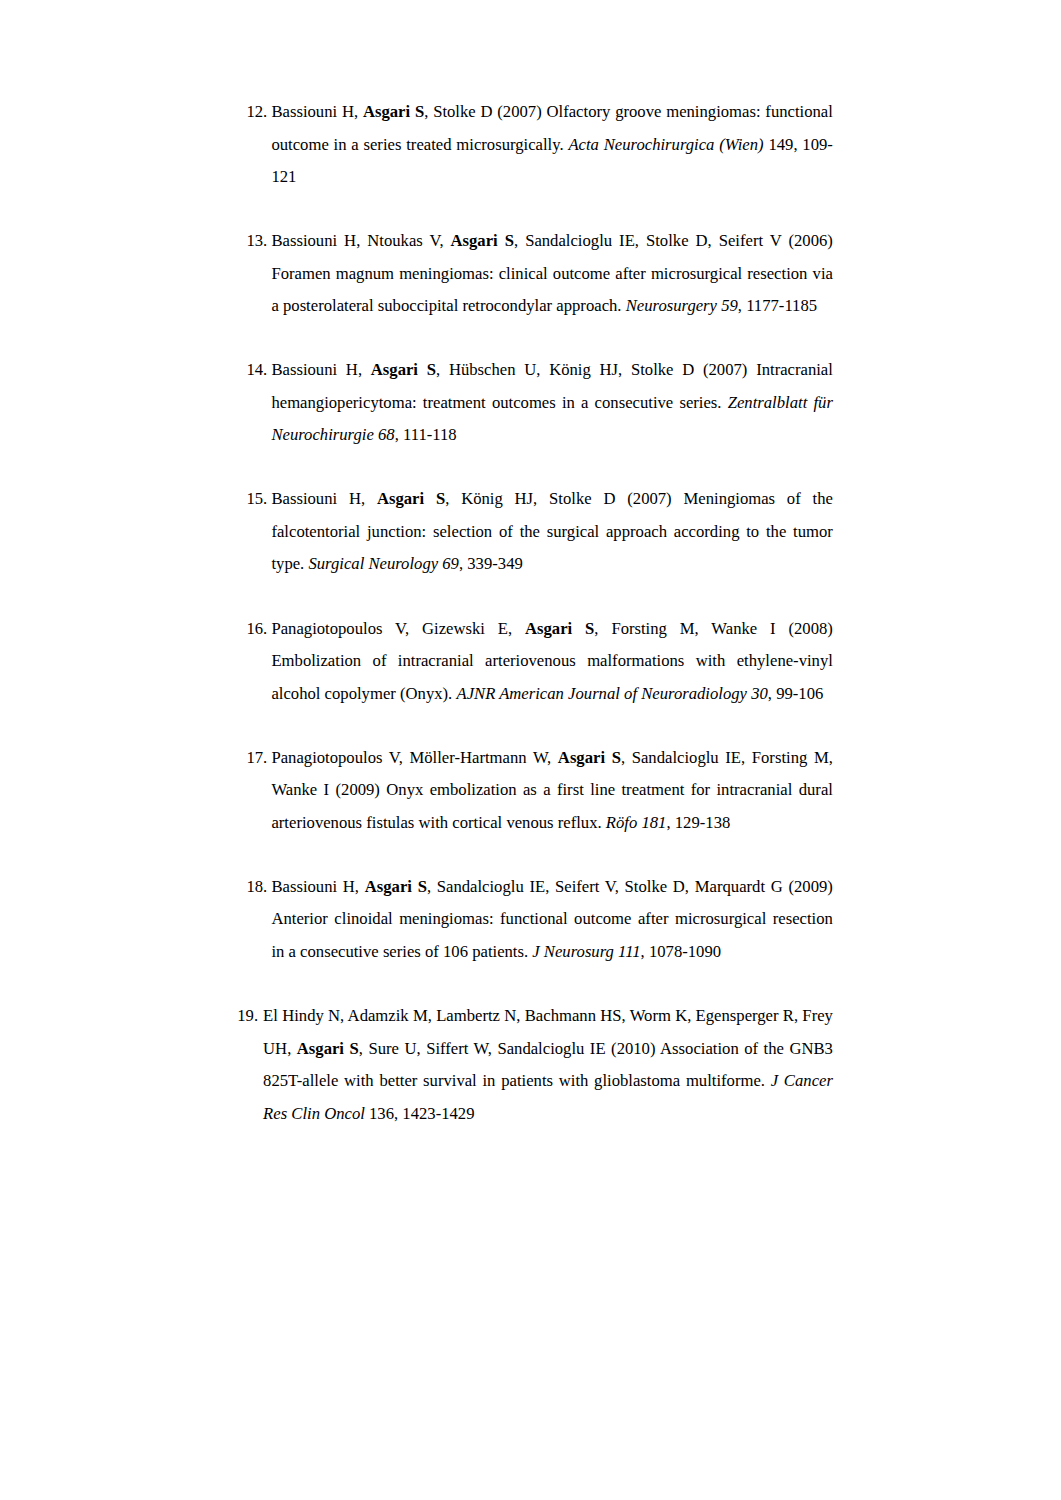Bassiouni H, Asgari S, Stolke D (2007) Olfactory groove meningiomas: functional outcome in a series treated microsurgically. Acta Neurochirurgica (Wien) 149, 109-121
Bassiouni H, Ntoukas V, Asgari S, Sandalcioglu IE, Stolke D, Seifert V (2006) Foramen magnum meningiomas: clinical outcome after microsurgical resection via a posterolateral suboccipital retrocondylar approach. Neurosurgery 59, 1177-1185
Bassiouni H, Asgari S, Hübschen U, König HJ, Stolke D (2007) Intracranial hemangiopericytoma: treatment outcomes in a consecutive series. Zentralblatt für Neurochirurgie 68, 111-118
Bassiouni H, Asgari S, König HJ, Stolke D (2007) Meningiomas of the falcotentorial junction: selection of the surgical approach according to the tumor type. Surgical Neurology 69, 339-349
Panagiotopoulos V, Gizewski E, Asgari S, Forsting M, Wanke I (2008) Embolization of intracranial arteriovenous malformations with ethylene-vinyl alcohol copolymer (Onyx). AJNR American Journal of Neuroradiology 30, 99-106
Panagiotopoulos V, Möller-Hartmann W, Asgari S, Sandalcioglu IE, Forsting M, Wanke I (2009) Onyx embolization as a first line treatment for intracranial dural arteriovenous fistulas with cortical venous reflux. Röfo 181, 129-138
Bassiouni H, Asgari S, Sandalcioglu IE, Seifert V, Stolke D, Marquardt G (2009) Anterior clinoidal meningiomas: functional outcome after microsurgical resection in a consecutive series of 106 patients. J Neurosurg 111, 1078-1090
El Hindy N, Adamzik M, Lambertz N, Bachmann HS, Worm K, Egensperger R, Frey UH, Asgari S, Sure U, Siffert W, Sandalcioglu IE (2010) Association of the GNB3 825T-allele with better survival in patients with glioblastoma multiforme. J Cancer Res Clin Oncol 136, 1423-1429